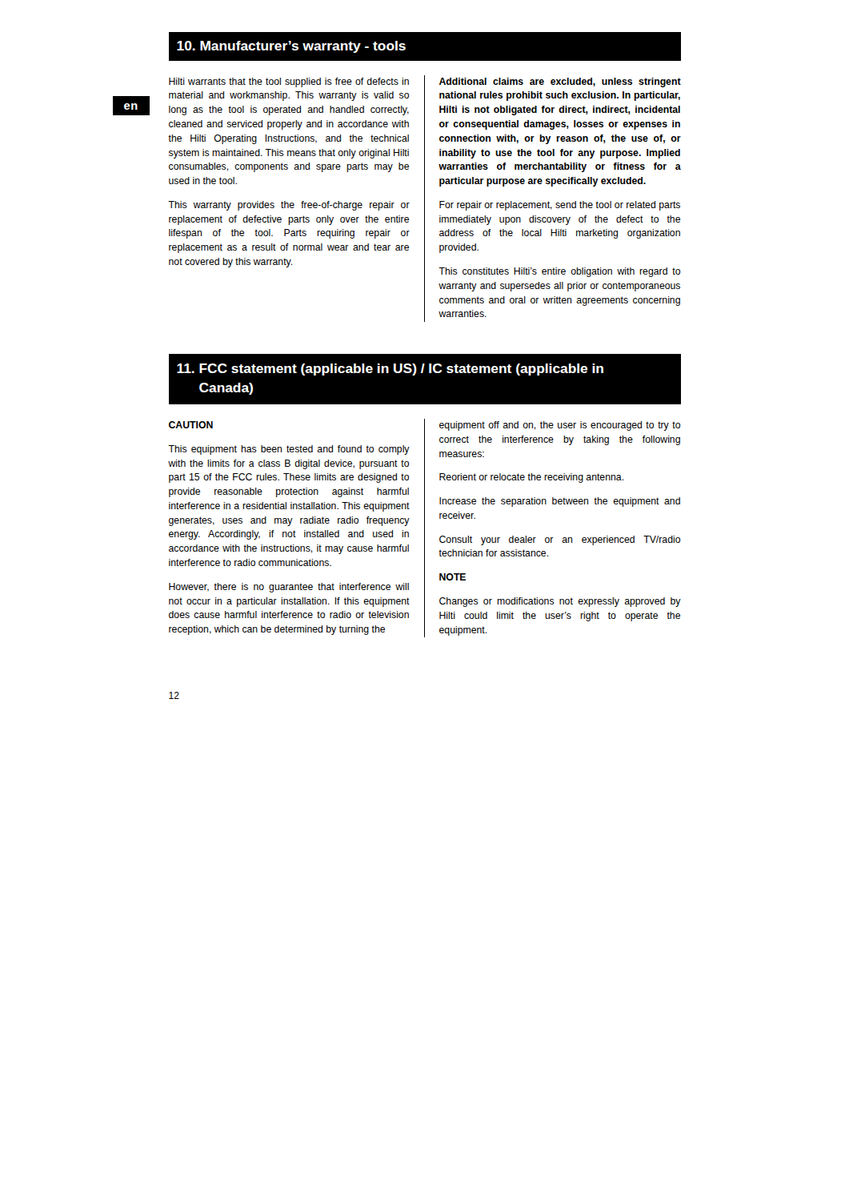en
10. Manufacturer’s warranty - tools
Hilti warrants that the tool supplied is free of defects in material and workmanship. This warranty is valid so long as the tool is operated and handled correctly, cleaned and serviced properly and in accordance with the Hilti Operating Instructions, and the technical system is maintained. This means that only original Hilti consumables, components and spare parts may be used in the tool.
This warranty provides the free-of-charge repair or replacement of defective parts only over the entire lifespan of the tool. Parts requiring repair or replacement as a result of normal wear and tear are not covered by this warranty.
Additional claims are excluded, unless stringent national rules prohibit such exclusion. In particular, Hilti is not obligated for direct, indirect, incidental or consequential damages, losses or expenses in connection with, or by reason of, the use of, or inability to use the tool for any purpose. Implied warranties of merchantability or fitness for a particular purpose are specifically excluded.
For repair or replacement, send the tool or related parts immediately upon discovery of the defect to the address of the local Hilti marketing organization provided.
This constitutes Hilti’s entire obligation with regard to warranty and supersedes all prior or contemporaneous comments and oral or written agreements concerning warranties.
11. FCC statement (applicable in US) / IC statement (applicable inCanada)
CAUTION
This equipment has been tested and found to comply with the limits for a class B digital device, pursuant to part 15 of the FCC rules. These limits are designed to provide reasonable protection against harmful interference in a residential installation. This equipment generates, uses and may radiate radio frequency energy. Accordingly, if not installed and used in accordance with the instructions, it may cause harmful interference to radio communications.
However, there is no guarantee that interference will not occur in a particular installation. If this equipment does cause harmful interference to radio or television reception, which can be determined by turning the
equipment off and on, the user is encouraged to try to correct the interference by taking the following measures:
Reorient or relocate the receiving antenna.
Increase the separation between the equipment and receiver.
Consult your dealer or an experienced TV/radio technician for assistance.
NOTE
Changes or modifications not expressly approved by Hilti could limit the user’s right to operate the equipment.
12